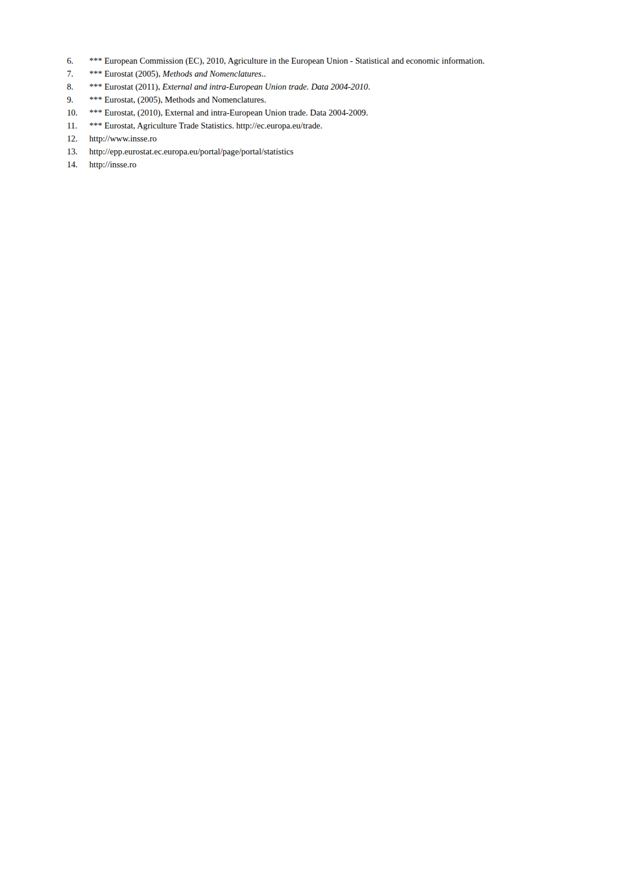6. *** European Commission (EC), 2010, Agriculture in the European Union - Statistical and economic information.
7. *** Eurostat (2005), Methods and Nomenclatures..
8. *** Eurostat (2011), External and intra-European Union trade. Data 2004-2010.
9. *** Eurostat, (2005), Methods and Nomenclatures.
10. *** Eurostat, (2010), External and intra-European Union trade. Data 2004-2009.
11. *** Eurostat, Agriculture Trade Statistics. http://ec.europa.eu/trade.
12. http://www.insse.ro
13. http://epp.eurostat.ec.europa.eu/portal/page/portal/statistics
14. http://insse.ro